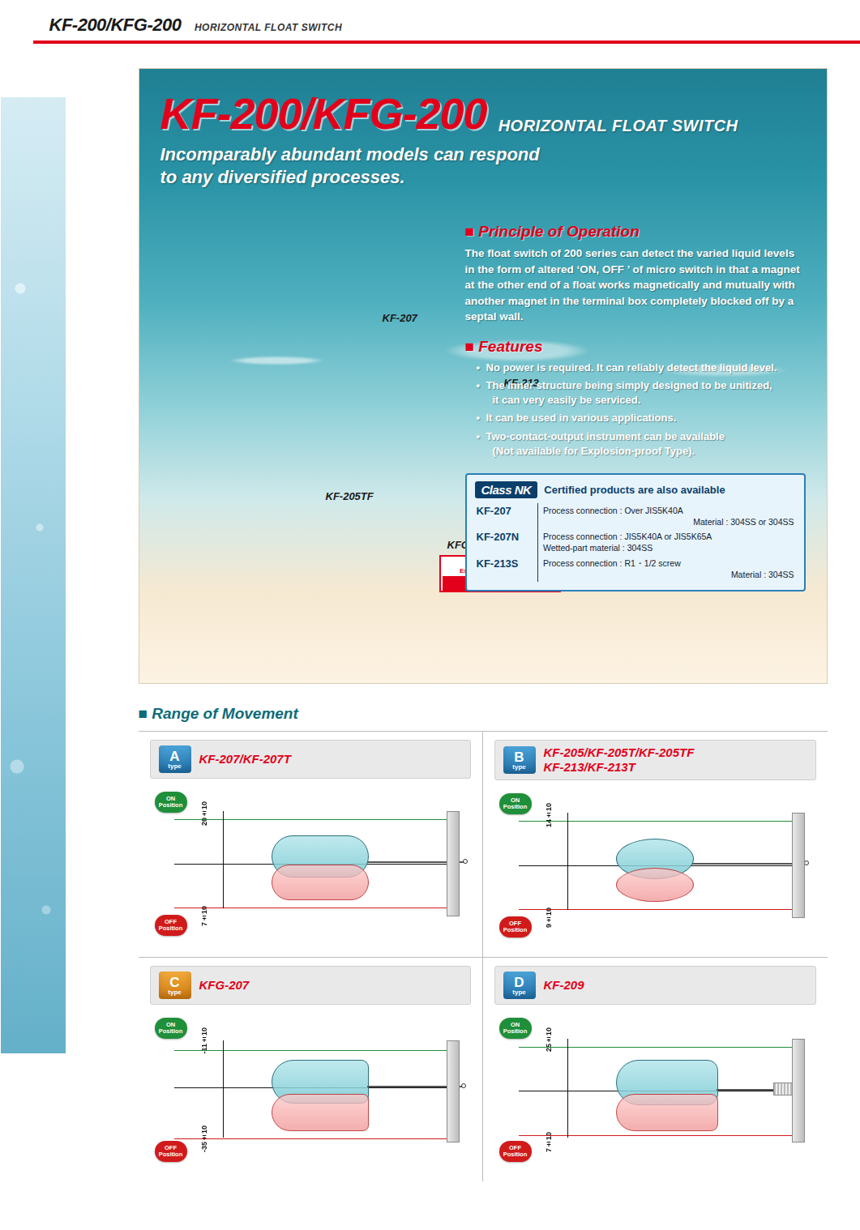KF-200/KFG-200 HORIZONTAL FLOAT SWITCH
KF-200/KFG-200
HORIZONTAL FLOAT SWITCH
Incomparably abundant models can respond
to any diversified processes.
KF-207
KF-213
KF-205TF
KFG-207
Withstand-pressure
Explosion-proof Structure d2G4
Principle of Operation
The float switch of 200 series can detect the varied liquid levels in the form of altered ‘ON, OFF ’ of micro switch in that a magnet at the other end of a float works magnetically and mutually with another magnet in the terminal box completely blocked off by a septal wall.
Features
No power is required. It can reliably detect the liquid level.
The inner structure being simply designed to be unitized,it can very easily be serviced.
It can be used in various applications.
Two-contact-output instrument can be available(Not available for Explosion-proof Type).
Class NK Certified products are also available
| KF-207 | Process connection : Over JIS5K40A Material : 304SS or 304SS |
| KF-207N | Process connection : JIS5K40A or JIS5K65A Wetted-part material : 304SS |
| KF-213S | Process connection : R1・1/2 screw Material : 304SS |
Range of Movement
Atype
KF-207/KF-207T
ON
Position
OFF
Position
20±10
7±10
Btype
KF-205/KF-205T/KF-205TF
KF-213/KF-213T
ON
Position
OFF
Position
14±10
9±10
Ctype
KFG-207
ON
Position
OFF
Position
-11±10
-35±10
Dtype
KF-209
ON
Position
OFF
Position
25±10
7±10